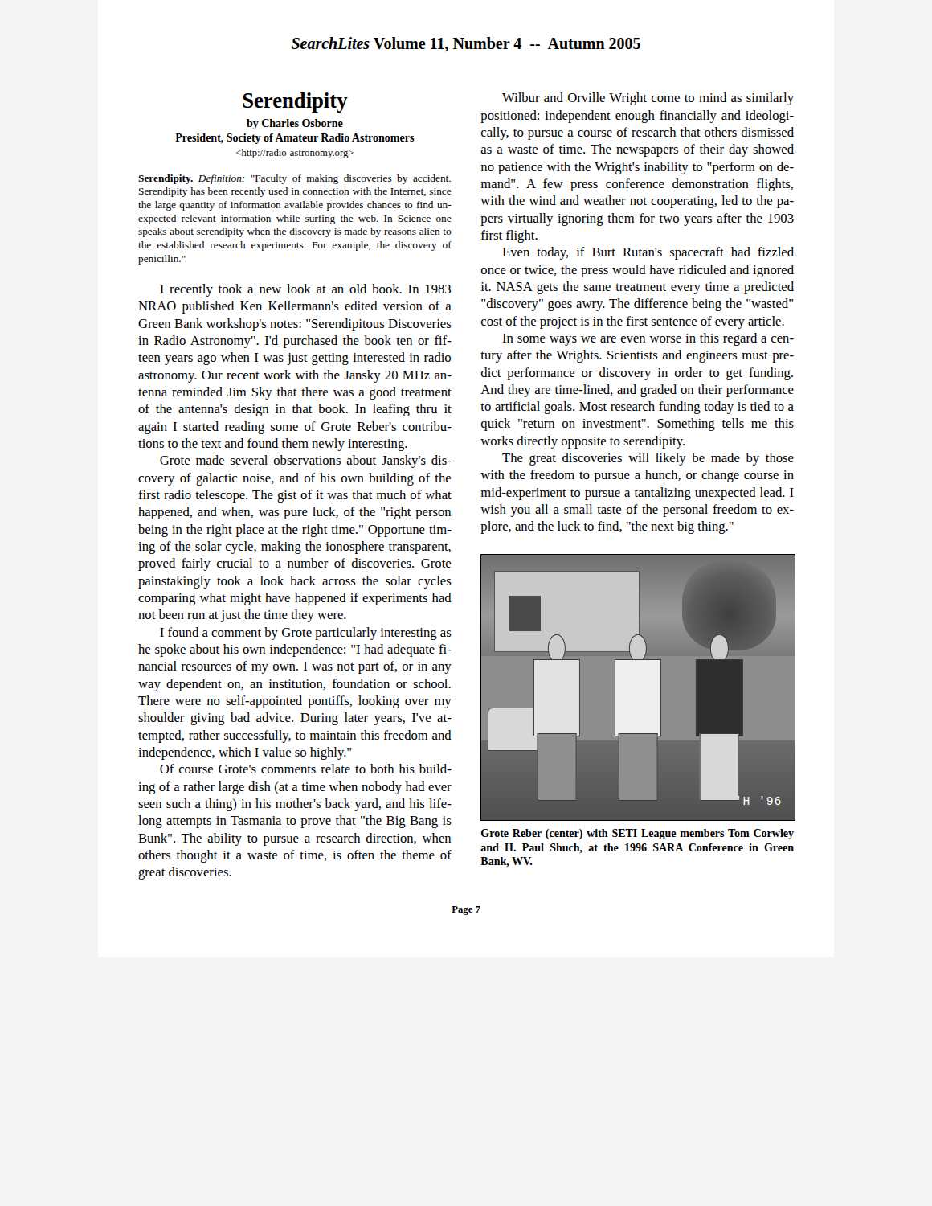SearchLites Volume 11, Number 4 -- Autumn 2005
Serendipity
by Charles Osborne
President, Society of Amateur Radio Astronomers
<http://radio-astronomy.org>
Serendipity. Definition: "Faculty of making discoveries by accident. Serendipity has been recently used in connection with the Internet, since the large quantity of information available provides chances to find unexpected relevant information while surfing the web. In Science one speaks about serendipity when the discovery is made by reasons alien to the established research experiments. For example, the discovery of penicillin."
I recently took a new look at an old book. In 1983 NRAO published Ken Kellermann's edited version of a Green Bank workshop's notes: "Serendipitous Discoveries in Radio Astronomy". I'd purchased the book ten or fifteen years ago when I was just getting interested in radio astronomy. Our recent work with the Jansky 20 MHz antenna reminded Jim Sky that there was a good treatment of the antenna's design in that book. In leafing thru it again I started reading some of Grote Reber's contributions to the text and found them newly interesting.
Grote made several observations about Jansky's discovery of galactic noise, and of his own building of the first radio telescope. The gist of it was that much of what happened, and when, was pure luck, of the "right person being in the right place at the right time." Opportune timing of the solar cycle, making the ionosphere transparent, proved fairly crucial to a number of discoveries. Grote painstakingly took a look back across the solar cycles comparing what might have happened if experiments had not been run at just the time they were.
I found a comment by Grote particularly interesting as he spoke about his own independence: "I had adequate financial resources of my own. I was not part of, or in any way dependent on, an institution, foundation or school. There were no self-appointed pontiffs, looking over my shoulder giving bad advice. During later years, I've attempted, rather successfully, to maintain this freedom and independence, which I value so highly."
Of course Grote's comments relate to both his building of a rather large dish (at a time when nobody had ever seen such a thing) in his mother's back yard, and his lifelong attempts in Tasmania to prove that "the Big Bang is Bunk". The ability to pursue a research direction, when others thought it a waste of time, is often the theme of great discoveries.
Wilbur and Orville Wright come to mind as similarly positioned: independent enough financially and ideologically, to pursue a course of research that others dismissed as a waste of time. The newspapers of their day showed no patience with the Wright's inability to "perform on demand". A few press conference demonstration flights, with the wind and weather not cooperating, led to the papers virtually ignoring them for two years after the 1903 first flight.
Even today, if Burt Rutan's spacecraft had fizzled once or twice, the press would have ridiculed and ignored it. NASA gets the same treatment every time a predicted "discovery" goes awry. The difference being the "wasted" cost of the project is in the first sentence of every article.
In some ways we are even worse in this regard a century after the Wrights. Scientists and engineers must predict performance or discovery in order to get funding. And they are time-lined, and graded on their performance to artificial goals. Most research funding today is tied to a quick "return on investment". Something tells me this works directly opposite to serendipity.
The great discoveries will likely be made by those with the freedom to pursue a hunch, or change course in mid-experiment to pursue a tantalizing unexpected lead. I wish you all a small taste of the personal freedom to explore, and the luck to find, "the next big thing."
'H '96
Grote Reber (center) with SETI League members Tom Corwley and H. Paul Shuch, at the 1996 SARA Conference in Green Bank, WV.
Page 7